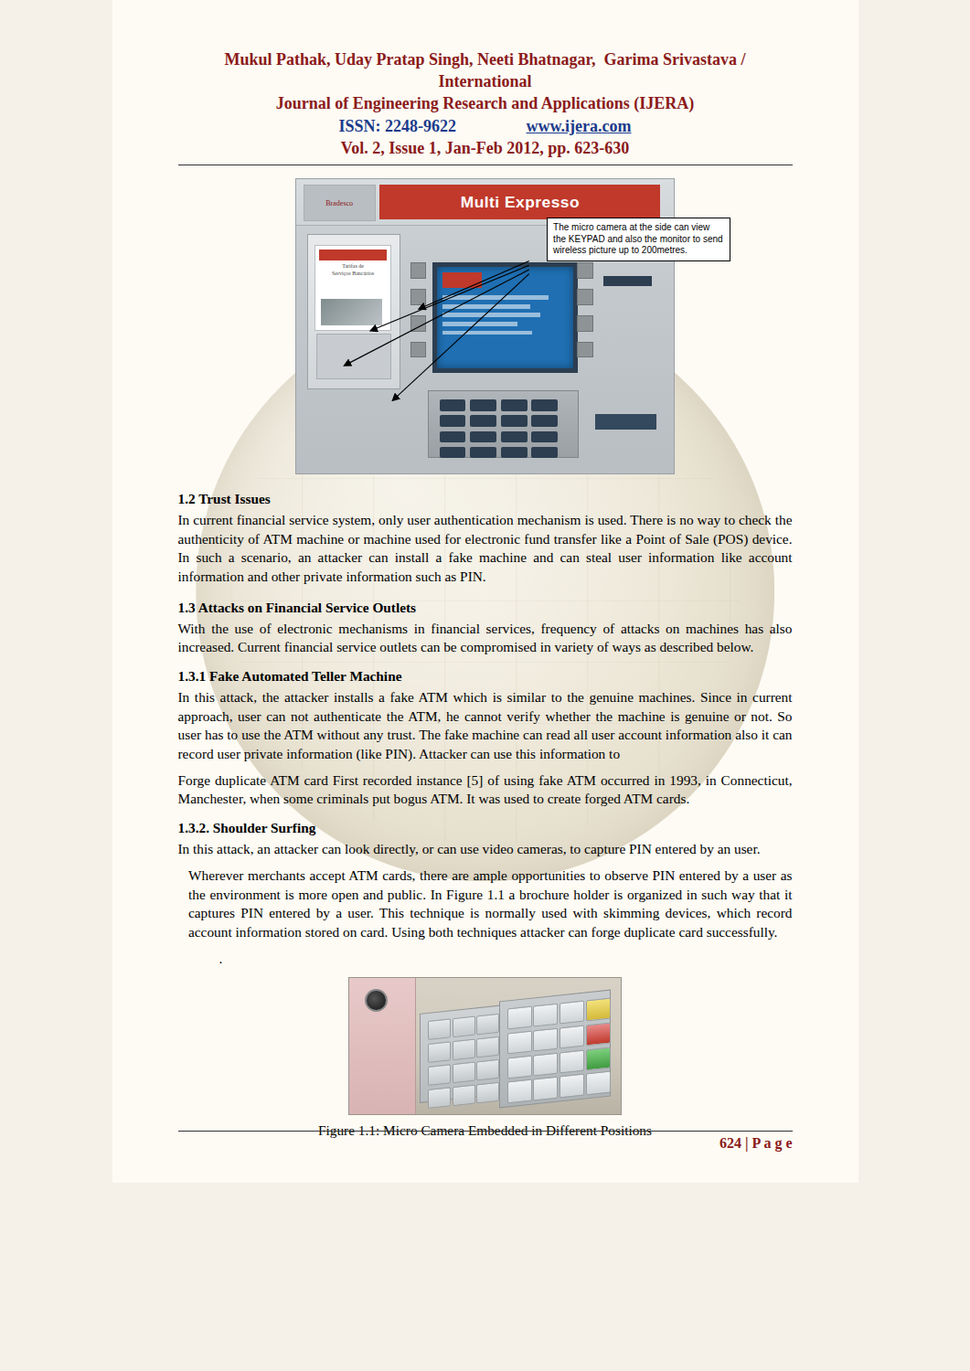Mukul Pathak, Uday Pratap Singh, Neeti Bhatnagar, Garima Srivastava / International
Journal of Engineering Research and Applications (IJERA)
ISSN: 2248-9622 www.ijera.com
Vol. 2, Issue 1, Jan-Feb 2012, pp. 623-630
Bradesco
Multi Expresso
Tarifas de
Serviços Bancários
The micro camera at the side can view the KEYPAD and also the monitor to send wireless picture up to 200metres.
1.2 Trust Issues
In current financial service system, only user authentication mechanism is used. There is no way to check the authenticity of ATM machine or machine used for electronic fund transfer like a Point of Sale (POS) device. In such a scenario, an attacker can install a fake machine and can steal user information like account information and other private information such as PIN.
1.3 Attacks on Financial Service Outlets
With the use of electronic mechanisms in financial services, frequency of attacks on machines has also increased. Current financial service outlets can be compromised in variety of ways as described below.
1.3.1 Fake Automated Teller Machine
In this attack, the attacker installs a fake ATM which is similar to the genuine machines. Since in current approach, user can not authenticate the ATM, he cannot verify whether the machine is genuine or not. So user has to use the ATM without any trust. The fake machine can read all user account information also it can record user private information (like PIN). Attacker can use this information to
Forge duplicate ATM card First recorded instance [5] of using fake ATM occurred in 1993, in Connecticut, Manchester, when some criminals put bogus ATM. It was used to create forged ATM cards.
1.3.2. Shoulder Surfing
In this attack, an attacker can look directly, or can use video cameras, to capture PIN entered by an user.
Wherever merchants accept ATM cards, there are ample opportunities to observe PIN entered by a user as the environment is more open and public. In Figure 1.1 a brochure holder is organized in such way that it captures PIN entered by a user. This technique is normally used with skimming devices, which record account information stored on card. Using both techniques attacker can forge duplicate card successfully.
.
Figure 1.1: Micro Camera Embedded in Different Positions
624 | P a g e